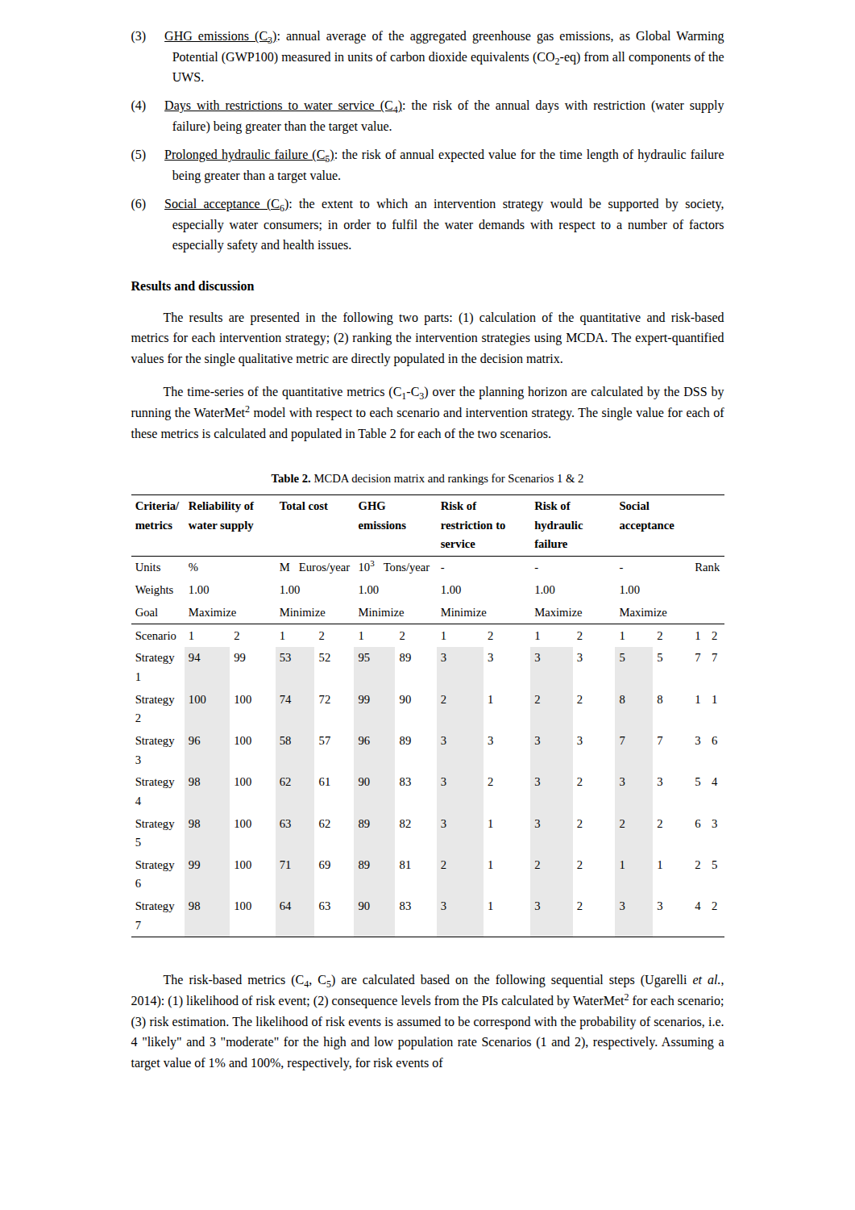(3) GHG emissions (C3): annual average of the aggregated greenhouse gas emissions, as Global Warming Potential (GWP100) measured in units of carbon dioxide equivalents (CO2-eq) from all components of the UWS.
(4) Days with restrictions to water service (C4): the risk of the annual days with restriction (water supply failure) being greater than the target value.
(5) Prolonged hydraulic failure (C5): the risk of annual expected value for the time length of hydraulic failure being greater than a target value.
(6) Social acceptance (C6): the extent to which an intervention strategy would be supported by society, especially water consumers; in order to fulfil the water demands with respect to a number of factors especially safety and health issues.
Results and discussion
The results are presented in the following two parts: (1) calculation of the quantitative and risk-based metrics for each intervention strategy; (2) ranking the intervention strategies using MCDA. The expert-quantified values for the single qualitative metric are directly populated in the decision matrix.
The time-series of the quantitative metrics (C1-C3) over the planning horizon are calculated by the DSS by running the WaterMet2 model with respect to each scenario and intervention strategy. The single value for each of these metrics is calculated and populated in Table 2 for each of the two scenarios.
Table 2. MCDA decision matrix and rankings for Scenarios 1 & 2
| Criteria/ metrics | Reliability of water supply | Total cost | GHG emissions | Risk of restriction to service | Risk of hydraulic failure | Social acceptance | |
| --- | --- | --- | --- | --- | --- | --- | --- |
| Units | % | M Euros/year | 10 3 Tons/year | - | - | - | Rank |
| Weights | 1.00 | 1.00 | 1.00 | 1.00 | 1.00 | 1.00 | |
| Goal | Maximize | Minimize | Minimize | Minimize | Maximize | Maximize | |
| Scenario | 1 | 2 | 1 | 2 | 1 | 2 | 1 | 2 | 1 | 2 | 1 | 2 | 1 | 2 |
| Strategy 1 | 94 | 99 | 53 | 52 | 95 | 89 | 3 | 3 | 3 | 3 | 5 | 5 | 7 | 7 |
| Strategy 2 | 100 | 100 | 74 | 72 | 99 | 90 | 2 | 1 | 2 | 2 | 8 | 8 | 1 | 1 |
| Strategy 3 | 96 | 100 | 58 | 57 | 96 | 89 | 3 | 3 | 3 | 3 | 7 | 7 | 3 | 6 |
| Strategy 4 | 98 | 100 | 62 | 61 | 90 | 83 | 3 | 2 | 3 | 2 | 3 | 3 | 5 | 4 |
| Strategy 5 | 98 | 100 | 63 | 62 | 89 | 82 | 3 | 1 | 3 | 2 | 2 | 2 | 6 | 3 |
| Strategy 6 | 99 | 100 | 71 | 69 | 89 | 81 | 2 | 1 | 2 | 2 | 1 | 1 | 2 | 5 |
| Strategy 7 | 98 | 100 | 64 | 63 | 90 | 83 | 3 | 1 | 3 | 2 | 3 | 3 | 4 | 2 |
The risk-based metrics (C4, C5) are calculated based on the following sequential steps (Ugarelli et al., 2014): (1) likelihood of risk event; (2) consequence levels from the PIs calculated by WaterMet2 for each scenario; (3) risk estimation. The likelihood of risk events is assumed to be correspond with the probability of scenarios, i.e. 4 "likely" and 3 "moderate" for the high and low population rate Scenarios (1 and 2), respectively. Assuming a target value of 1% and 100%, respectively, for risk events of